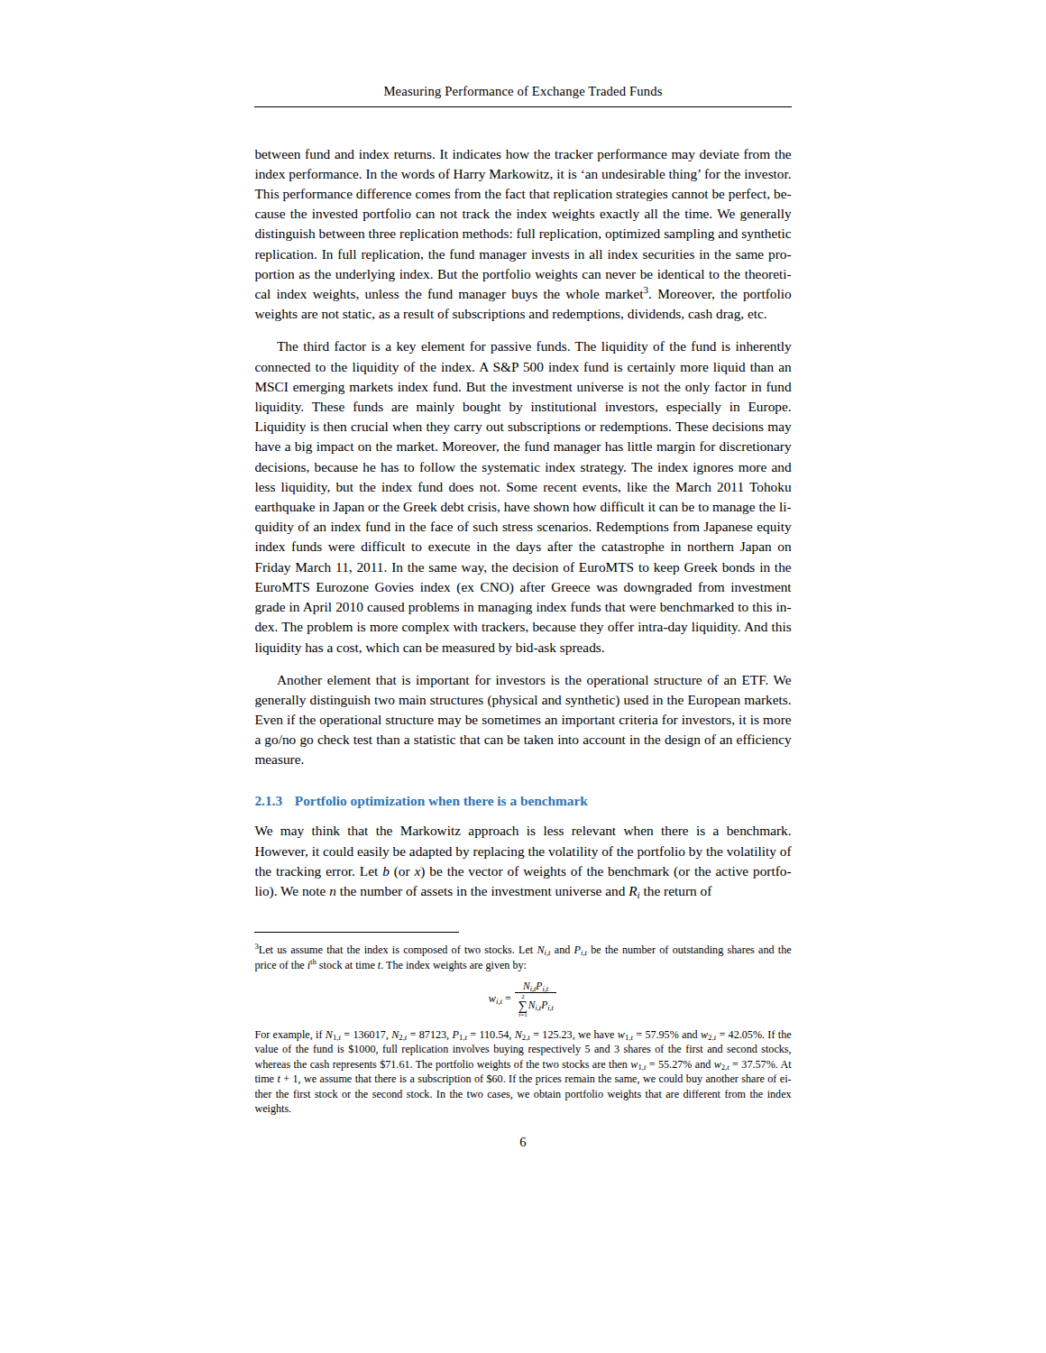Measuring Performance of Exchange Traded Funds
between fund and index returns. It indicates how the tracker performance may deviate from the index performance. In the words of Harry Markowitz, it is ‘an undesirable thing’ for the investor. This performance difference comes from the fact that replication strategies cannot be perfect, because the invested portfolio can not track the index weights exactly all the time. We generally distinguish between three replication methods: full replication, optimized sampling and synthetic replication. In full replication, the fund manager invests in all index securities in the same proportion as the underlying index. But the portfolio weights can never be identical to the theoretical index weights, unless the fund manager buys the whole market3. Moreover, the portfolio weights are not static, as a result of subscriptions and redemptions, dividends, cash drag, etc.
The third factor is a key element for passive funds. The liquidity of the fund is inherently connected to the liquidity of the index. A S&P 500 index fund is certainly more liquid than an MSCI emerging markets index fund. But the investment universe is not the only factor in fund liquidity. These funds are mainly bought by institutional investors, especially in Europe. Liquidity is then crucial when they carry out subscriptions or redemptions. These decisions may have a big impact on the market. Moreover, the fund manager has little margin for discretionary decisions, because he has to follow the systematic index strategy. The index ignores more and less liquidity, but the index fund does not. Some recent events, like the March 2011 Tohoku earthquake in Japan or the Greek debt crisis, have shown how difficult it can be to manage the liquidity of an index fund in the face of such stress scenarios. Redemptions from Japanese equity index funds were difficult to execute in the days after the catastrophe in northern Japan on Friday March 11, 2011. In the same way, the decision of EuroMTS to keep Greek bonds in the EuroMTS Eurozone Govies index (ex CNO) after Greece was downgraded from investment grade in April 2010 caused problems in managing index funds that were benchmarked to this index. The problem is more complex with trackers, because they offer intra-day liquidity. And this liquidity has a cost, which can be measured by bid-ask spreads.
Another element that is important for investors is the operational structure of an ETF. We generally distinguish two main structures (physical and synthetic) used in the European markets. Even if the operational structure may be sometimes an important criteria for investors, it is more a go/no go check test than a statistic that can be taken into account in the design of an efficiency measure.
2.1.3 Portfolio optimization when there is a benchmark
We may think that the Markowitz approach is less relevant when there is a benchmark. However, it could easily be adapted by replacing the volatility of the portfolio by the volatility of the tracking error. Let b (or x) be the vector of weights of the benchmark (or the active portfolio). We note n the number of assets in the investment universe and Ri the return of
3 Let us assume that the index is composed of two stocks. Let Ni,t and Pi,t be the number of outstanding shares and the price of the ith stock at time t. The index weights are given by:
wi,t = Ni,tPi,t 2∑i=1 Ni,tPi,t
For example, if N1,t = 136017, N2,t = 87123, P1,t = 110.54, N2,t = 125.23, we have w1,t = 57.95% and w2,t = 42.05%. If the value of the fund is $1000, full replication involves buying respectively 5 and 3 shares of the first and second stocks, whereas the cash represents $71.61. The portfolio weights of the two stocks are then w1,t = 55.27% and w2,t = 37.57%. At time t + 1, we assume that there is a subscription of $60. If the prices remain the same, we could buy another share of either the first stock or the second stock. In the two cases, we obtain portfolio weights that are different from the index weights.
6